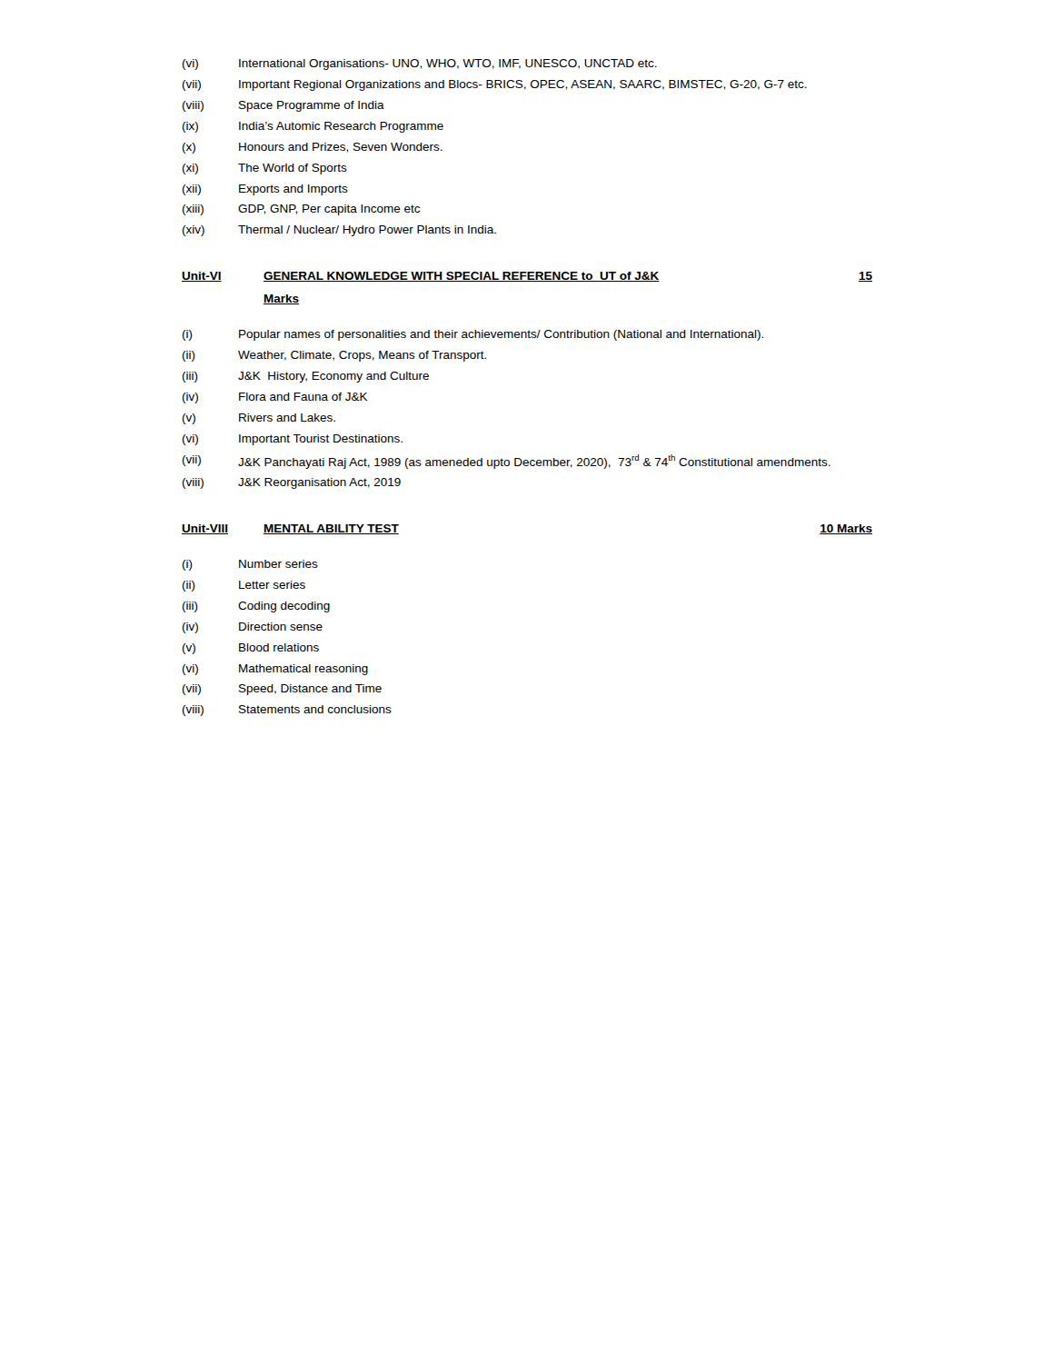(vi) International Organisations- UNO, WHO, WTO, IMF, UNESCO, UNCTAD etc.
(vii) Important Regional Organizations and Blocs- BRICS, OPEC, ASEAN, SAARC, BIMSTEC, G-20, G-7 etc.
(viii) Space Programme of India
(ix) India’s Automic Research Programme
(x) Honours and Prizes, Seven Wonders.
(xi) The World of Sports
(xii) Exports and Imports
(xiii) GDP, GNP, Per capita Income etc
(xiv) Thermal / Nuclear/ Hydro Power Plants in India.
Unit-VI GENERAL KNOWLEDGE WITH SPECIAL REFERENCE to UT of J&K 15
Marks
(i) Popular names of personalities and their achievements/ Contribution (National and International).
(ii) Weather, Climate, Crops, Means of Transport.
(iii) J&K History, Economy and Culture
(iv) Flora and Fauna of J&K
(v) Rivers and Lakes.
(vi) Important Tourist Destinations.
(vii) J&K Panchayati Raj Act, 1989 (as ameneded upto December, 2020), 73rd & 74th Constitutional amendments.
(viii) J&K Reorganisation Act, 2019
Unit-VIII MENTAL ABILITY TEST 10 Marks
(i) Number series
(ii) Letter series
(iii) Coding decoding
(iv) Direction sense
(v) Blood relations
(vi) Mathematical reasoning
(vii) Speed, Distance and Time
(viii) Statements and conclusions